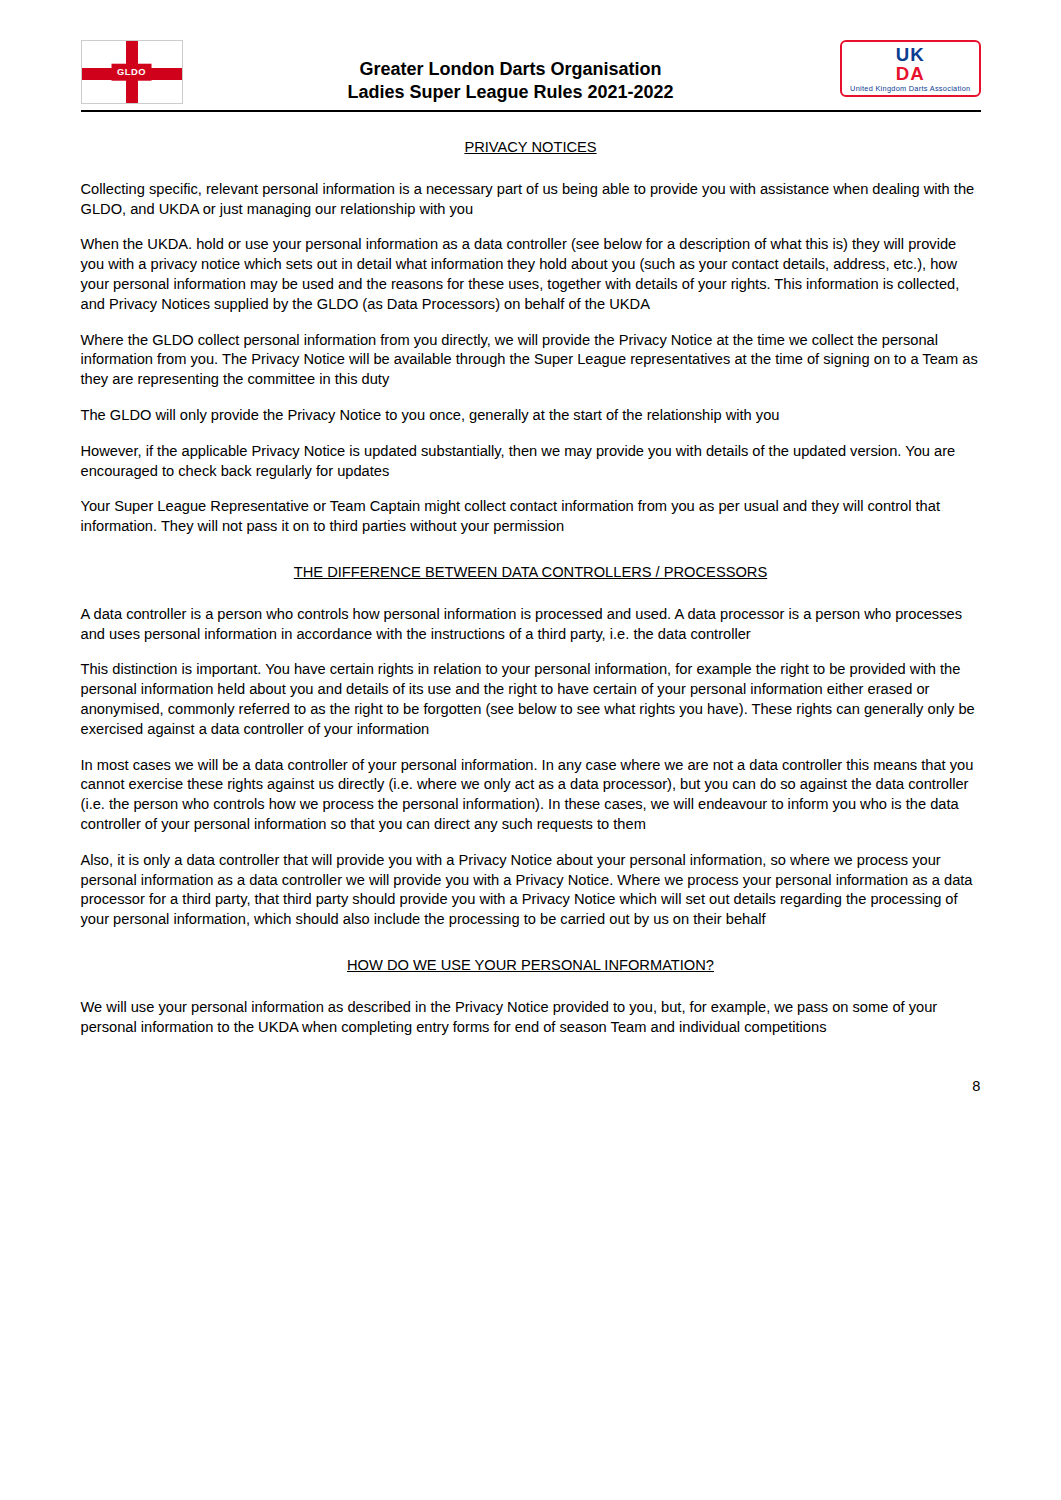GLDO
Greater London Darts Organisation
Ladies Super League Rules 2021-2022
UK
DA
United Kingdom Darts Association
PRIVACY NOTICES
Collecting specific, relevant personal information is a necessary part of us being able to provide you with assistance when dealing with the GLDO, and UKDA or just managing our relationship with you
When the UKDA. hold or use your personal information as a data controller (see below for a description of what this is) they will provide you with a privacy notice which sets out in detail what information they hold about you (such as your contact details, address, etc.), how your personal information may be used and the reasons for these uses, together with details of your rights. This information is collected, and Privacy Notices supplied by the GLDO (as Data Processors) on behalf of the UKDA
Where the GLDO collect personal information from you directly, we will provide the Privacy Notice at the time we collect the personal information from you. The Privacy Notice will be available through the Super League representatives at the time of signing on to a Team as they are representing the committee in this duty
The GLDO will only provide the Privacy Notice to you once, generally at the start of the relationship with you
However, if the applicable Privacy Notice is updated substantially, then we may provide you with details of the updated version. You are encouraged to check back regularly for updates
Your Super League Representative or Team Captain might collect contact information from you as per usual and they will control that information. They will not pass it on to third parties without your permission
THE DIFFERENCE BETWEEN DATA CONTROLLERS / PROCESSORS
A data controller is a person who controls how personal information is processed and used. A data processor is a person who processes and uses personal information in accordance with the instructions of a third party, i.e. the data controller
This distinction is important. You have certain rights in relation to your personal information, for example the right to be provided with the personal information held about you and details of its use and the right to have certain of your personal information either erased or anonymised, commonly referred to as the right to be forgotten (see below to see what rights you have). These rights can generally only be exercised against a data controller of your information
In most cases we will be a data controller of your personal information. In any case where we are not a data controller this means that you cannot exercise these rights against us directly (i.e. where we only act as a data processor), but you can do so against the data controller (i.e. the person who controls how we process the personal information). In these cases, we will endeavour to inform you who is the data controller of your personal information so that you can direct any such requests to them
Also, it is only a data controller that will provide you with a Privacy Notice about your personal information, so where we process your personal information as a data controller we will provide you with a Privacy Notice. Where we process your personal information as a data processor for a third party, that third party should provide you with a Privacy Notice which will set out details regarding the processing of your personal information, which should also include the processing to be carried out by us on their behalf
HOW DO WE USE YOUR PERSONAL INFORMATION?
We will use your personal information as described in the Privacy Notice provided to you, but, for example, we pass on some of your personal information to the UKDA when completing entry forms for end of season Team and individual competitions
8